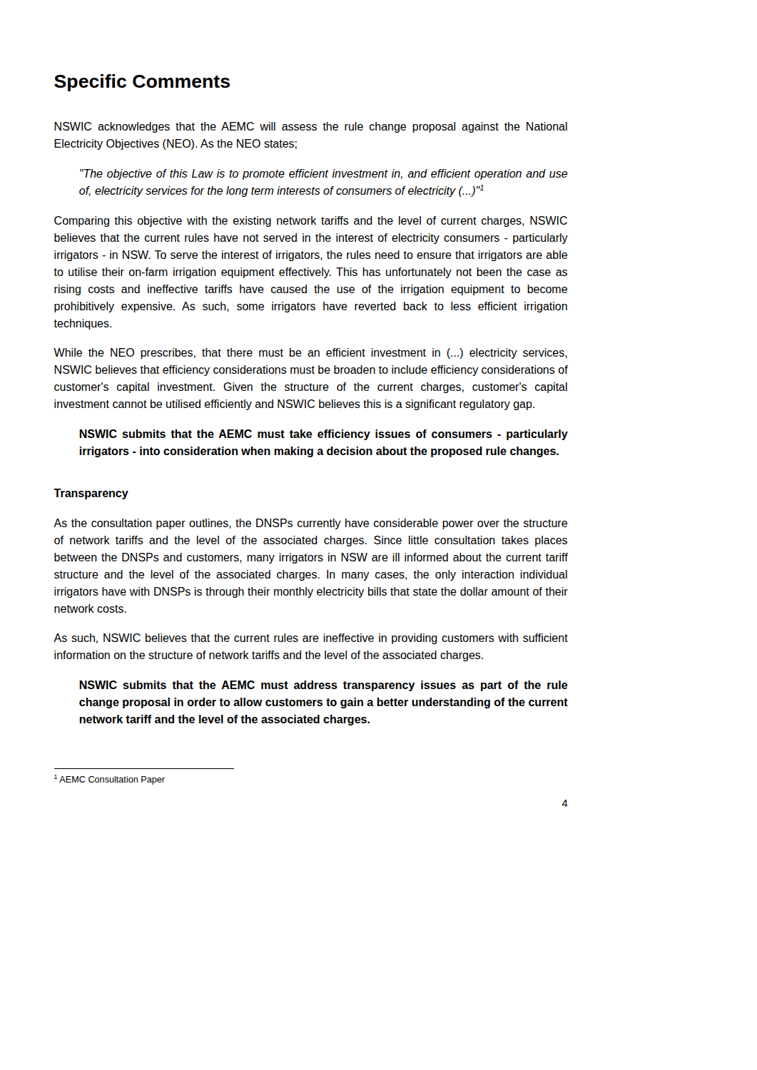Specific Comments
NSWIC acknowledges that the AEMC will assess the rule change proposal against the National Electricity Objectives (NEO). As the NEO states;
"The objective of this Law is to promote efficient investment in, and efficient operation and use of, electricity services for the long term interests of consumers of electricity (...)"1
Comparing this objective with the existing network tariffs and the level of current charges, NSWIC believes that the current rules have not served in the interest of electricity consumers - particularly irrigators - in NSW. To serve the interest of irrigators, the rules need to ensure that irrigators are able to utilise their on-farm irrigation equipment effectively. This has unfortunately not been the case as rising costs and ineffective tariffs have caused the use of the irrigation equipment to become prohibitively expensive. As such, some irrigators have reverted back to less efficient irrigation techniques.
While the NEO prescribes, that there must be an efficient investment in (...) electricity services, NSWIC believes that efficiency considerations must be broaden to include efficiency considerations of customer's capital investment. Given the structure of the current charges, customer's capital investment cannot be utilised efficiently and NSWIC believes this is a significant regulatory gap.
NSWIC submits that the AEMC must take efficiency issues of consumers - particularly irrigators - into consideration when making a decision about the proposed rule changes.
Transparency
As the consultation paper outlines, the DNSPs currently have considerable power over the structure of network tariffs and the level of the associated charges. Since little consultation takes places between the DNSPs and customers, many irrigators in NSW are ill informed about the current tariff structure and the level of the associated charges. In many cases, the only interaction individual irrigators have with DNSPs is through their monthly electricity bills that state the dollar amount of their network costs.
As such, NSWIC believes that the current rules are ineffective in providing customers with sufficient information on the structure of network tariffs and the level of the associated charges.
NSWIC submits that the AEMC must address transparency issues as part of the rule change proposal in order to allow customers to gain a better understanding of the current network tariff and the level of the associated charges.
1 AEMC Consultation Paper
4